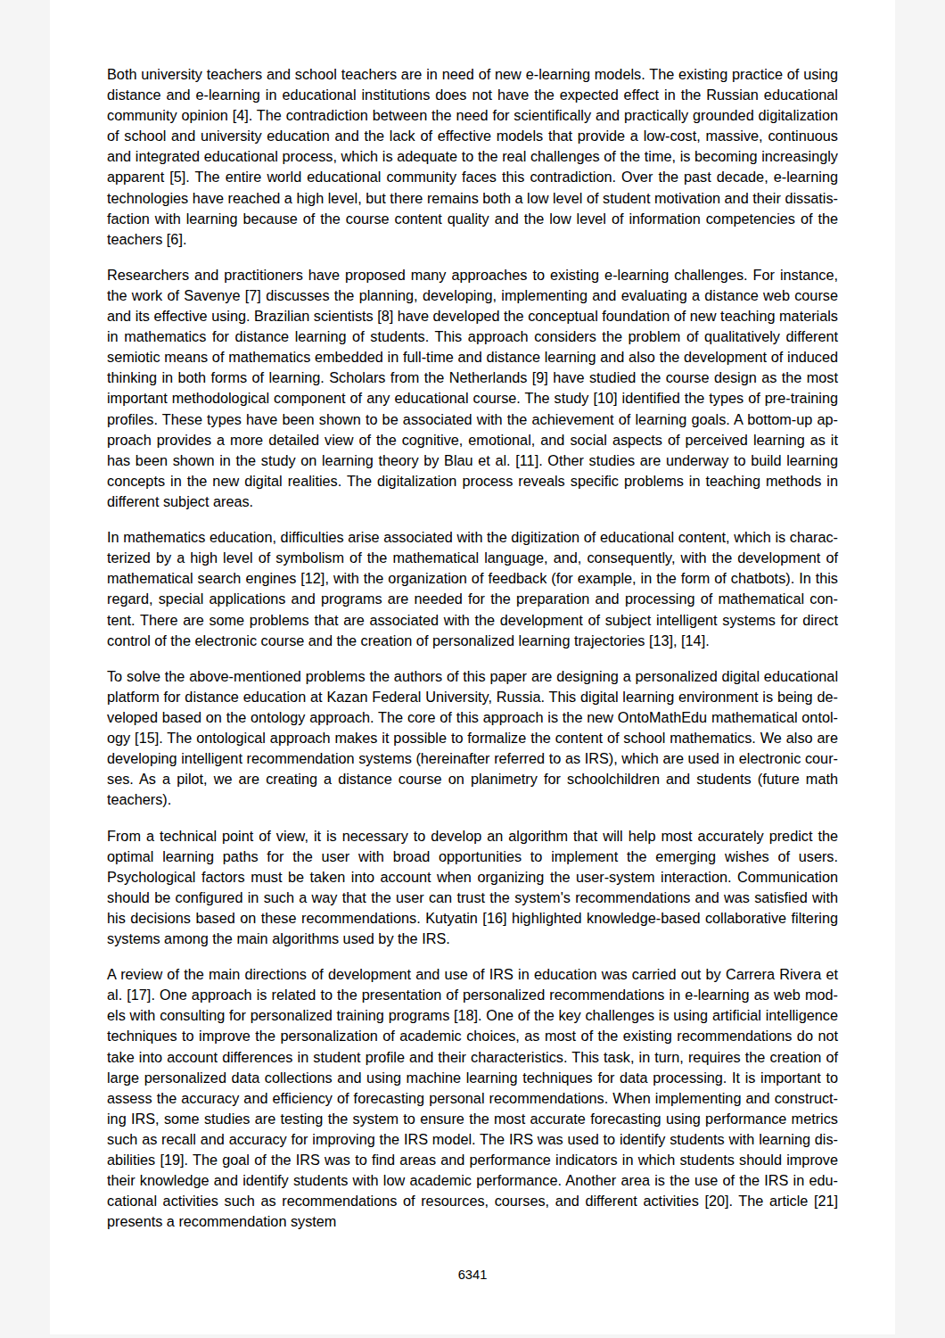Both university teachers and school teachers are in need of new e-learning models. The existing practice of using distance and e-learning in educational institutions does not have the expected effect in the Russian educational community opinion [4]. The contradiction between the need for scientifically and practically grounded digitalization of school and university education and the lack of effective models that provide a low-cost, massive, continuous and integrated educational process, which is adequate to the real challenges of the time, is becoming increasingly apparent [5]. The entire world educational community faces this contradiction. Over the past decade, e-learning technologies have reached a high level, but there remains both a low level of student motivation and their dissatisfaction with learning because of the course content quality and the low level of information competencies of the teachers [6].
Researchers and practitioners have proposed many approaches to existing e-learning challenges. For instance, the work of Savenye [7] discusses the planning, developing, implementing and evaluating a distance web course and its effective using. Brazilian scientists [8] have developed the conceptual foundation of new teaching materials in mathematics for distance learning of students. This approach considers the problem of qualitatively different semiotic means of mathematics embedded in full-time and distance learning and also the development of induced thinking in both forms of learning. Scholars from the Netherlands [9] have studied the course design as the most important methodological component of any educational course. The study [10] identified the types of pre-training profiles. These types have been shown to be associated with the achievement of learning goals. A bottom-up approach provides a more detailed view of the cognitive, emotional, and social aspects of perceived learning as it has been shown in the study on learning theory by Blau et al. [11]. Other studies are underway to build learning concepts in the new digital realities. The digitalization process reveals specific problems in teaching methods in different subject areas.
In mathematics education, difficulties arise associated with the digitization of educational content, which is characterized by a high level of symbolism of the mathematical language, and, consequently, with the development of mathematical search engines [12], with the organization of feedback (for example, in the form of chatbots). In this regard, special applications and programs are needed for the preparation and processing of mathematical content. There are some problems that are associated with the development of subject intelligent systems for direct control of the electronic course and the creation of personalized learning trajectories [13], [14].
To solve the above-mentioned problems the authors of this paper are designing a personalized digital educational platform for distance education at Kazan Federal University, Russia. This digital learning environment is being developed based on the ontology approach. The core of this approach is the new OntoMathEdu mathematical ontology [15]. The ontological approach makes it possible to formalize the content of school mathematics. We also are developing intelligent recommendation systems (hereinafter referred to as IRS), which are used in electronic courses. As a pilot, we are creating a distance course on planimetry for schoolchildren and students (future math teachers).
From a technical point of view, it is necessary to develop an algorithm that will help most accurately predict the optimal learning paths for the user with broad opportunities to implement the emerging wishes of users. Psychological factors must be taken into account when organizing the user-system interaction. Communication should be configured in such a way that the user can trust the system's recommendations and was satisfied with his decisions based on these recommendations. Kutyatin [16] highlighted knowledge-based collaborative filtering systems among the main algorithms used by the IRS.
A review of the main directions of development and use of IRS in education was carried out by Carrera Rivera et al. [17]. One approach is related to the presentation of personalized recommendations in e-learning as web models with consulting for personalized training programs [18]. One of the key challenges is using artificial intelligence techniques to improve the personalization of academic choices, as most of the existing recommendations do not take into account differences in student profile and their characteristics. This task, in turn, requires the creation of large personalized data collections and using machine learning techniques for data processing. It is important to assess the accuracy and efficiency of forecasting personal recommendations. When implementing and constructing IRS, some studies are testing the system to ensure the most accurate forecasting using performance metrics such as recall and accuracy for improving the IRS model. The IRS was used to identify students with learning disabilities [19]. The goal of the IRS was to find areas and performance indicators in which students should improve their knowledge and identify students with low academic performance. Another area is the use of the IRS in educational activities such as recommendations of resources, courses, and different activities [20]. The article [21] presents a recommendation system
6341